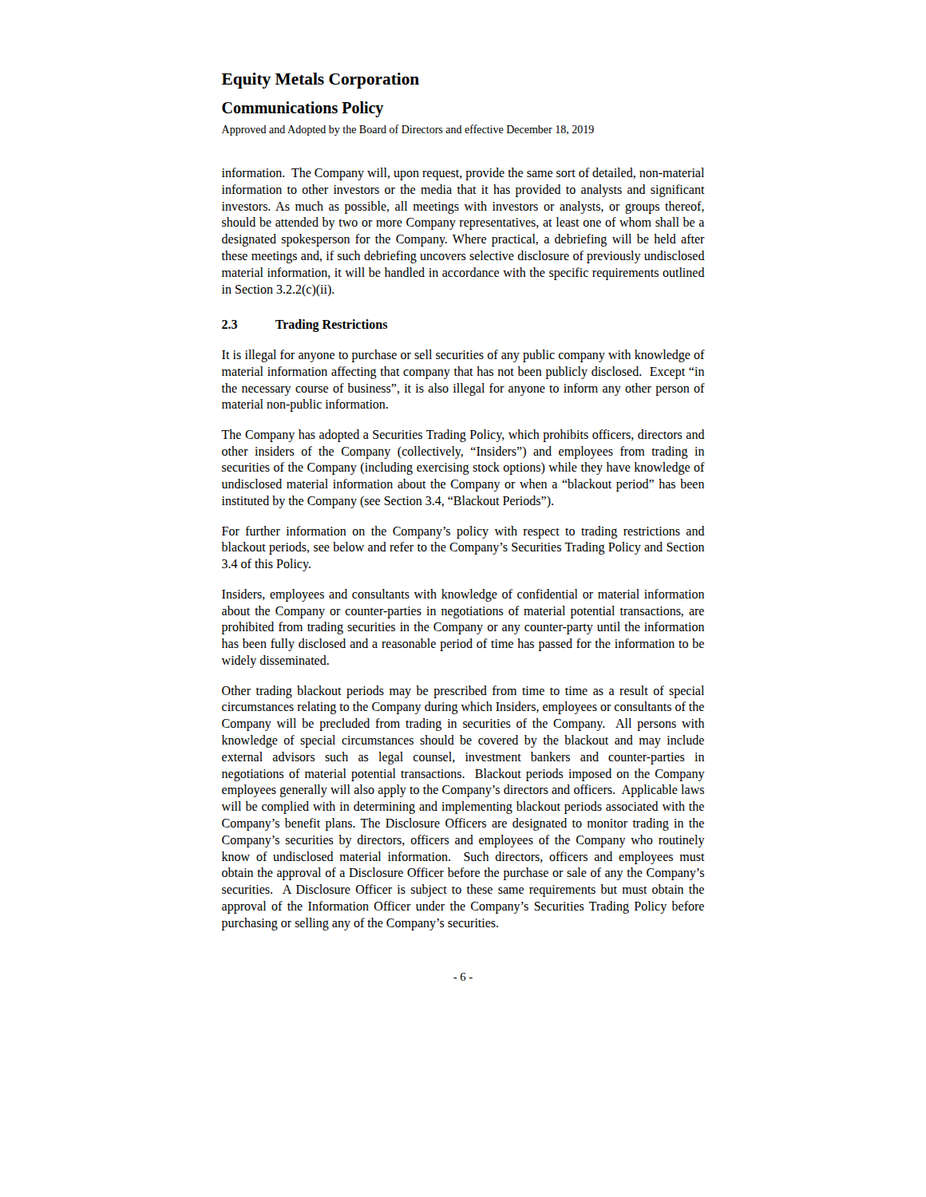Equity Metals Corporation
Communications Policy
Approved and Adopted by the Board of Directors and effective December 18, 2019
information. The Company will, upon request, provide the same sort of detailed, non-material information to other investors or the media that it has provided to analysts and significant investors. As much as possible, all meetings with investors or analysts, or groups thereof, should be attended by two or more Company representatives, at least one of whom shall be a designated spokesperson for the Company. Where practical, a debriefing will be held after these meetings and, if such debriefing uncovers selective disclosure of previously undisclosed material information, it will be handled in accordance with the specific requirements outlined in Section 3.2.2(c)(ii).
2.3 Trading Restrictions
It is illegal for anyone to purchase or sell securities of any public company with knowledge of material information affecting that company that has not been publicly disclosed. Except “in the necessary course of business”, it is also illegal for anyone to inform any other person of material non-public information.
The Company has adopted a Securities Trading Policy, which prohibits officers, directors and other insiders of the Company (collectively, “Insiders”) and employees from trading in securities of the Company (including exercising stock options) while they have knowledge of undisclosed material information about the Company or when a “blackout period” has been instituted by the Company (see Section 3.4, “Blackout Periods”).
For further information on the Company’s policy with respect to trading restrictions and blackout periods, see below and refer to the Company’s Securities Trading Policy and Section 3.4 of this Policy.
Insiders, employees and consultants with knowledge of confidential or material information about the Company or counter-parties in negotiations of material potential transactions, are prohibited from trading securities in the Company or any counter-party until the information has been fully disclosed and a reasonable period of time has passed for the information to be widely disseminated.
Other trading blackout periods may be prescribed from time to time as a result of special circumstances relating to the Company during which Insiders, employees or consultants of the Company will be precluded from trading in securities of the Company. All persons with knowledge of special circumstances should be covered by the blackout and may include external advisors such as legal counsel, investment bankers and counter-parties in negotiations of material potential transactions. Blackout periods imposed on the Company employees generally will also apply to the Company’s directors and officers. Applicable laws will be complied with in determining and implementing blackout periods associated with the Company’s benefit plans. The Disclosure Officers are designated to monitor trading in the Company’s securities by directors, officers and employees of the Company who routinely know of undisclosed material information. Such directors, officers and employees must obtain the approval of a Disclosure Officer before the purchase or sale of any the Company’s securities. A Disclosure Officer is subject to these same requirements but must obtain the approval of the Information Officer under the Company’s Securities Trading Policy before purchasing or selling any of the Company’s securities.
- 6 -